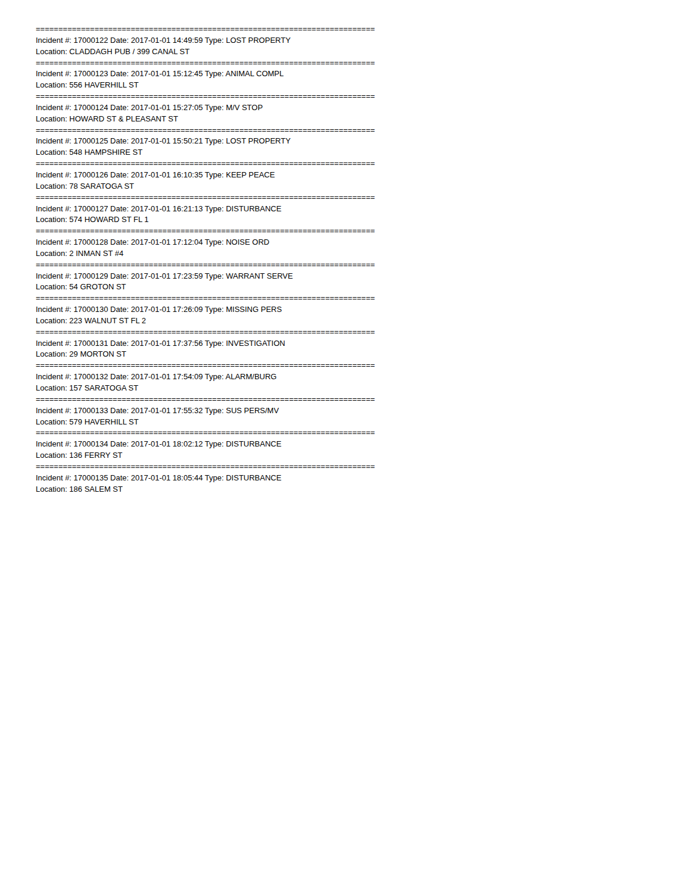===========================================================================
Incident #: 17000122 Date: 2017-01-01 14:49:59 Type: LOST PROPERTY
Location: CLADDAGH PUB / 399 CANAL ST
===========================================================================
Incident #: 17000123 Date: 2017-01-01 15:12:45 Type: ANIMAL COMPL
Location: 556 HAVERHILL ST
===========================================================================
Incident #: 17000124 Date: 2017-01-01 15:27:05 Type: M/V STOP
Location: HOWARD ST & PLEASANT ST
===========================================================================
Incident #: 17000125 Date: 2017-01-01 15:50:21 Type: LOST PROPERTY
Location: 548 HAMPSHIRE ST
===========================================================================
Incident #: 17000126 Date: 2017-01-01 16:10:35 Type: KEEP PEACE
Location: 78 SARATOGA ST
===========================================================================
Incident #: 17000127 Date: 2017-01-01 16:21:13 Type: DISTURBANCE
Location: 574 HOWARD ST FL 1
===========================================================================
Incident #: 17000128 Date: 2017-01-01 17:12:04 Type: NOISE ORD
Location: 2 INMAN ST #4
===========================================================================
Incident #: 17000129 Date: 2017-01-01 17:23:59 Type: WARRANT SERVE
Location: 54 GROTON ST
===========================================================================
Incident #: 17000130 Date: 2017-01-01 17:26:09 Type: MISSING PERS
Location: 223 WALNUT ST FL 2
===========================================================================
Incident #: 17000131 Date: 2017-01-01 17:37:56 Type: INVESTIGATION
Location: 29 MORTON ST
===========================================================================
Incident #: 17000132 Date: 2017-01-01 17:54:09 Type: ALARM/BURG
Location: 157 SARATOGA ST
===========================================================================
Incident #: 17000133 Date: 2017-01-01 17:55:32 Type: SUS PERS/MV
Location: 579 HAVERHILL ST
===========================================================================
Incident #: 17000134 Date: 2017-01-01 18:02:12 Type: DISTURBANCE
Location: 136 FERRY ST
===========================================================================
Incident #: 17000135 Date: 2017-01-01 18:05:44 Type: DISTURBANCE
Location: 186 SALEM ST